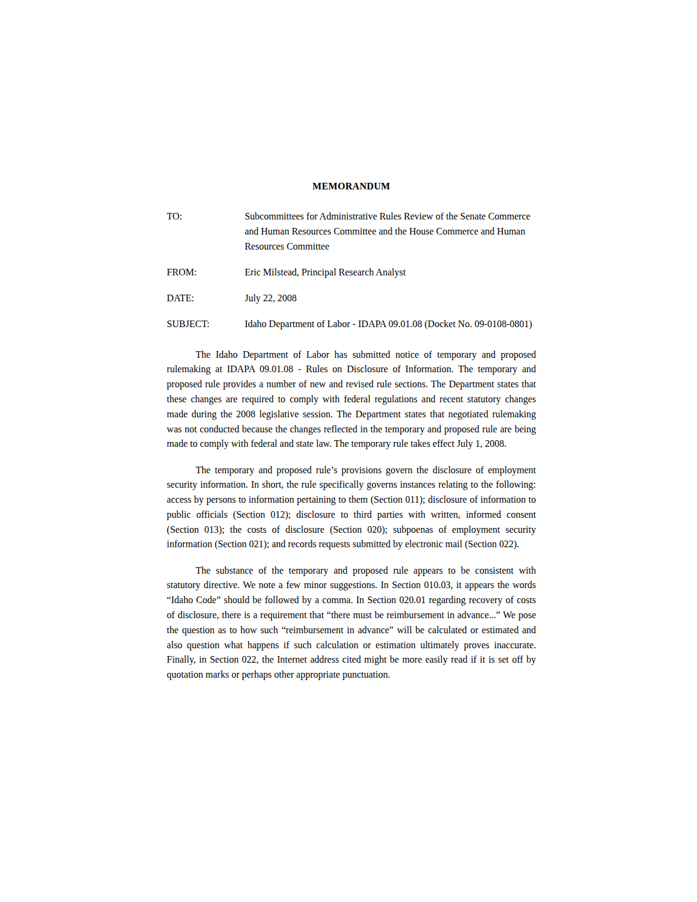MEMORANDUM
| TO: | Subcommittees for Administrative Rules Review of the Senate Commerce and Human Resources Committee and the House Commerce and Human Resources Committee |
| FROM: | Eric Milstead, Principal Research Analyst |
| DATE: | July 22, 2008 |
| SUBJECT: | Idaho Department of Labor - IDAPA 09.01.08 (Docket No. 09-0108-0801) |
The Idaho Department of Labor has submitted notice of temporary and proposed rulemaking at IDAPA 09.01.08 - Rules on Disclosure of Information. The temporary and proposed rule provides a number of new and revised rule sections. The Department states that these changes are required to comply with federal regulations and recent statutory changes made during the 2008 legislative session. The Department states that negotiated rulemaking was not conducted because the changes reflected in the temporary and proposed rule are being made to comply with federal and state law. The temporary rule takes effect July 1, 2008.
The temporary and proposed rule’s provisions govern the disclosure of employment security information. In short, the rule specifically governs instances relating to the following: access by persons to information pertaining to them (Section 011); disclosure of information to public officials (Section 012); disclosure to third parties with written, informed consent (Section 013); the costs of disclosure (Section 020); subpoenas of employment security information (Section 021); and records requests submitted by electronic mail (Section 022).
The substance of the temporary and proposed rule appears to be consistent with statutory directive. We note a few minor suggestions. In Section 010.03, it appears the words “Idaho Code” should be followed by a comma. In Section 020.01 regarding recovery of costs of disclosure, there is a requirement that “there must be reimbursement in advance...” We pose the question as to how such “reimbursement in advance” will be calculated or estimated and also question what happens if such calculation or estimation ultimately proves inaccurate. Finally, in Section 022, the Internet address cited might be more easily read if it is set off by quotation marks or perhaps other appropriate punctuation.